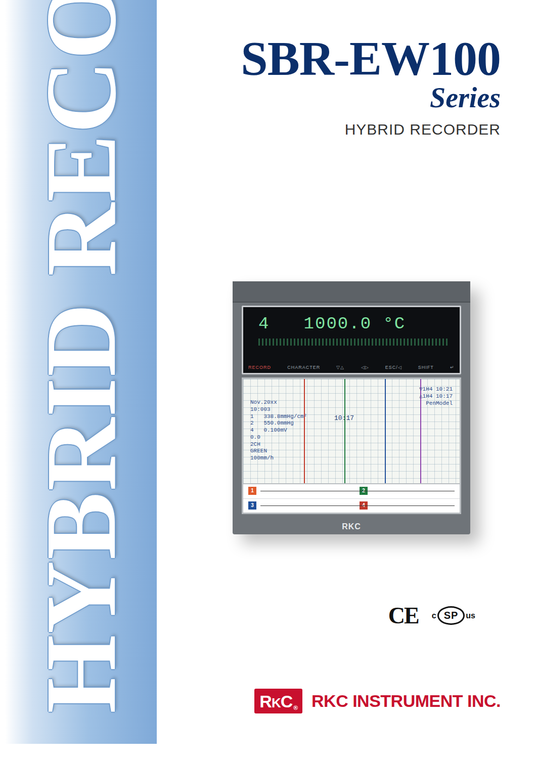HYBRID RECORDER
SBR-EW100
Series
HYBRID RECORDER
4 1000.0 °C
RECORD CHARACTER ▽△ ◁▷ ESC/◁ SHIFT ↵
10:17
▽1H4 10:21 △1H4 10:17 PenModel
Nov.20xx 10:003 1 338.8mmHg/cm² 2 550.0mmHg 4 0.100mV 0.0 2CH GREEN 100mm/h
1 2
3 4
RKC
CE
c SP us
RKC® RKC INSTRUMENT INC.